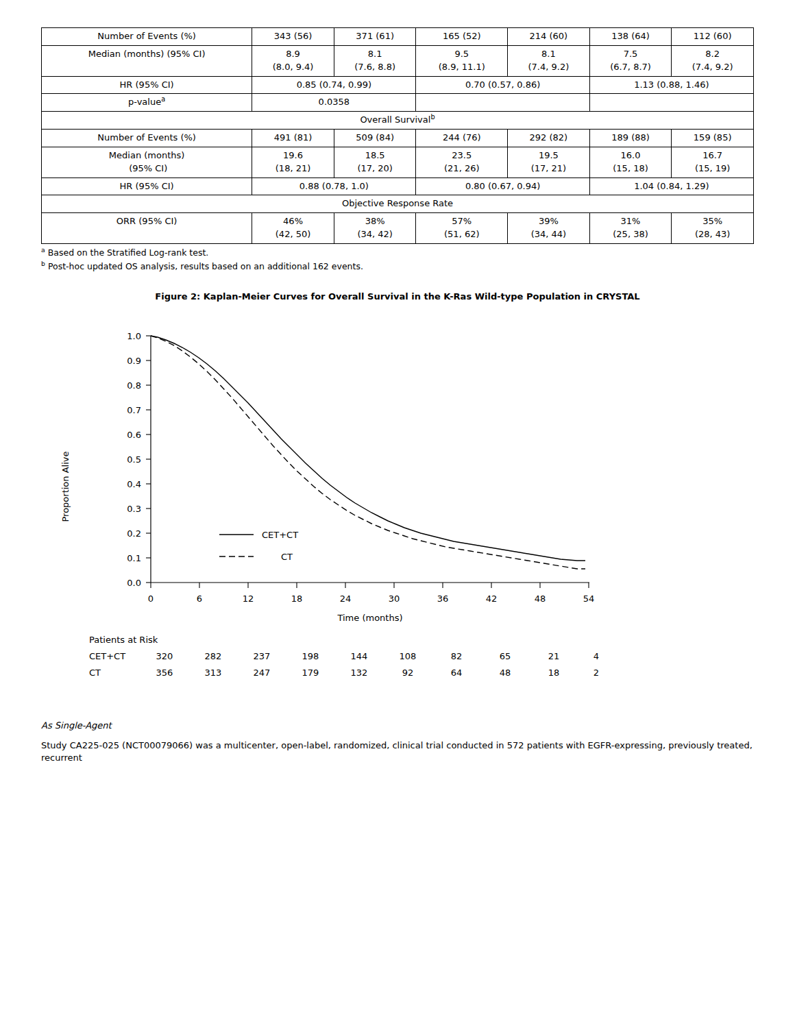| Number of Events (%) | 343 (56) | 371 (61) | 165 (52) | 214 (60) | 138 (64) | 112 (60) |
| Median (months) (95% CI) | 8.9 (8.0, 9.4) | 8.1 (7.6, 8.8) | 9.5 (8.9, 11.1) | 8.1 (7.4, 9.2) | 7.5 (6.7, 8.7) | 8.2 (7.4, 9.2) |
| HR (95% CI) | 0.85 (0.74, 0.99) | 0.70 (0.57, 0.86) | 1.13 (0.88, 1.46) |
| p-value a | 0.0358 | | |
| Overall Survival b |
| Number of Events (%) | 491 (81) | 509 (84) | 244 (76) | 292 (82) | 189 (88) | 159 (85) |
| Median (months) (95% CI) | 19.6 (18, 21) | 18.5 (17, 20) | 23.5 (21, 26) | 19.5 (17, 21) | 16.0 (15, 18) | 16.7 (15, 19) |
| HR (95% CI) | 0.88 (0.78, 1.0) | 0.80 (0.67, 0.94) | 1.04 (0.84, 1.29) |
| Objective Response Rate |
| ORR (95% CI) | 46% (42, 50) | 38% (34, 42) | 57% (51, 62) | 39% (34, 44) | 31% (25, 38) | 35% (28, 43) |
a Based on the Stratified Log-rank test.
b Post-hoc updated OS analysis, results based on an additional 162 events.
Figure 2: Kaplan-Meier Curves for Overall Survival in the K-Ras Wild-type Population in CRYSTAL
Proportion Alive 1.0 0.9 0.8 0.7 0.6 0.5 0.4 0.3 0.2 0.1 0.0 0 6 12 18 24 30 36 42 48 54 Time (months) CET+CT CT Patients at Risk CET+CT CT 320 282 237 198 144 108 82 65 21 4 356 313 247 179 132 92 64 48 18 2
As Single-Agent
Study CA225-025 (NCT00079066) was a multicenter, open-label, randomized, clinical trial conducted in 572 patients with EGFR-expressing, previously treated, recurrent